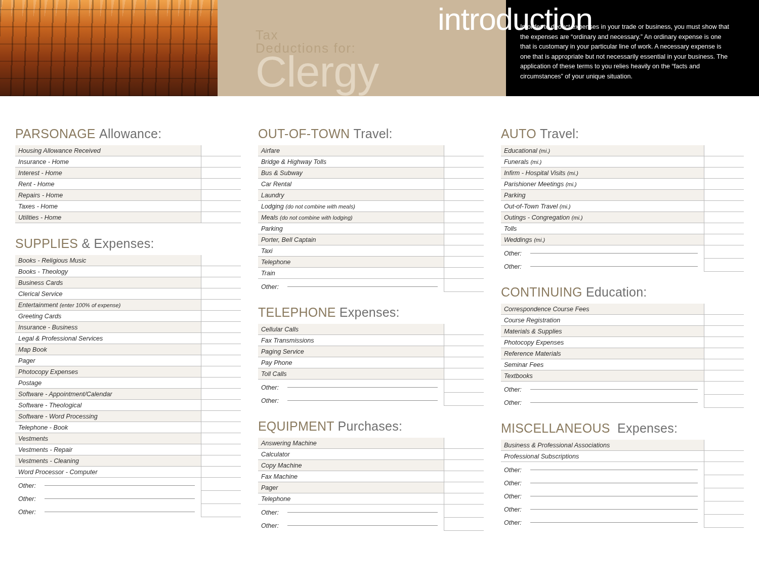Tax Deductions for: Clergy
intro duction
In order to deduct expenses in your trade or business, you must show that the expenses are “ordinary and necessary.” An ordinary expense is one that is customary in your particular line of work. A necessary expense is one that is appropriate but not necessarily essential in your business. The application of these terms to you relies heavily on the “facts and circumstances” of your unique situation.
PARSONAGE Allowance:
| Housing Allowance Received | |
| Insurance - Home | |
| Interest - Home | |
| Rent - Home | |
| Repairs - Home | |
| Taxes - Home | |
| Utilities - Home | |
SUPPLIES & Expenses:
| Books - Religious Music | |
| Books - Theology | |
| Business Cards | |
| Clerical Service | |
| Entertainment (enter 100% of expense) | |
| Greeting Cards | |
| Insurance - Business | |
| Legal & Professional Services | |
| Map Book | |
| Pager | |
| Photocopy Expenses | |
| Postage | |
| Software - Appointment/Calendar | |
| Software - Theological | |
| Software - Word Processing | |
| Telephone - Book | |
| Vestments | |
| Vestments - Repair | |
| Vestments - Cleaning | |
| Word Processor - Computer | |
| Other: | |
| Other: | |
| Other: | |
OUT-OF-TOWN Travel:
| Airfare | |
| Bridge & Highway Tolls | |
| Bus & Subway | |
| Car Rental | |
| Laundry | |
| Lodging (do not combine with meals) | |
| Meals (do not combine with lodging) | |
| Parking | |
| Porter, Bell Captain | |
| Taxi | |
| Telephone | |
| Train | |
| Other: | |
TELEPHONE Expenses:
| Cellular Calls | |
| Fax Transmissions | |
| Paging Service | |
| Pay Phone | |
| Toll Calls | |
| Other: | |
| Other: | |
EQUIPMENT Purchases:
| Answering Machine | |
| Calculator | |
| Copy Machine | |
| Fax Machine | |
| Pager | |
| Telephone | |
| Other: | |
| Other: | |
AUTO Travel:
| Educational (mi.) | |
| Funerals (mi.) | |
| Infirm - Hospital Visits (mi.) | |
| Parishioner Meetings (mi.) | |
| Parking | |
| Out-of-Town Travel (mi.) | |
| Outings - Congregation (mi.) | |
| Tolls | |
| Weddings (mi.) | |
| Other: | |
| Other: | |
CONTINUING Education:
| Correspondence Course Fees | |
| Course Registration | |
| Materials & Supplies | |
| Photocopy Expenses | |
| Reference Materials | |
| Seminar Fees | |
| Textbooks | |
| Other: | |
| Other: | |
MISCELLANEOUS Expenses:
| Business & Professional Associations | |
| Professional Subscriptions | |
| Other: | |
| Other: | |
| Other: | |
| Other: | |
| Other: | |